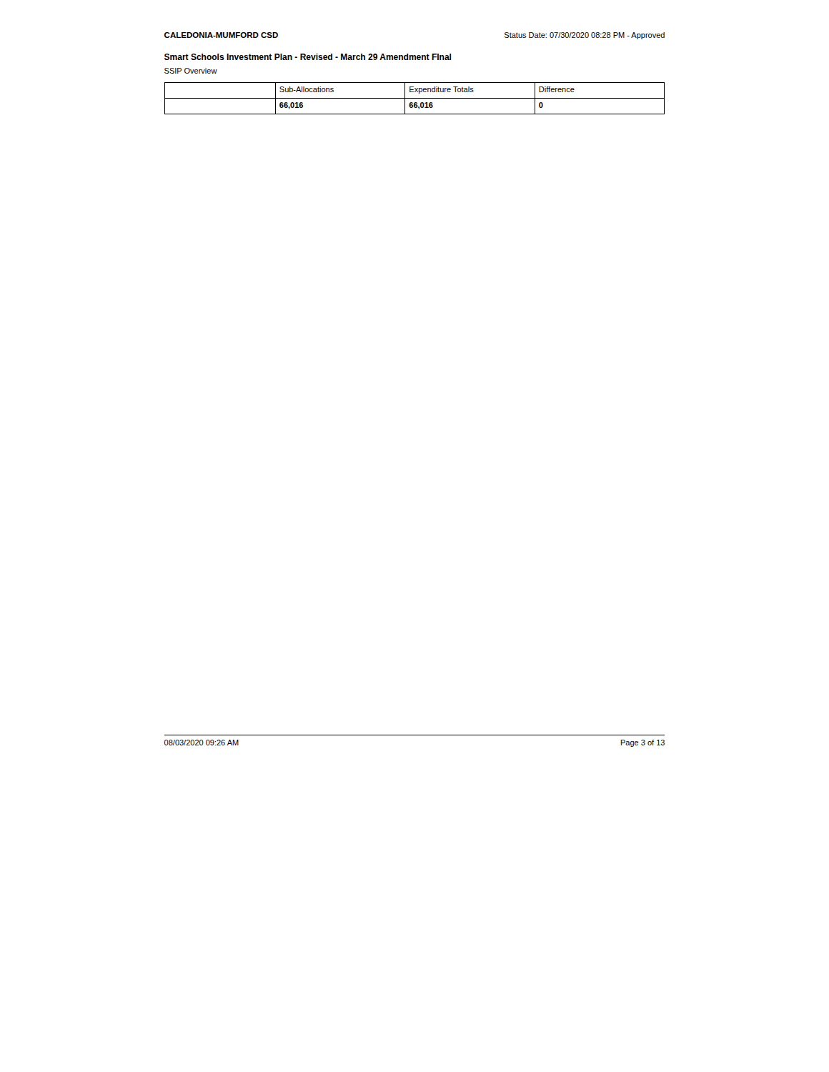CALEDONIA-MUMFORD CSD
Status Date: 07/30/2020 08:28 PM - Approved
Smart Schools Investment Plan - Revised - March 29 Amendment FInal
SSIP Overview
| | Sub-Allocations | Expenditure Totals | Difference |
| | 66,016 | 66,016 | 0 |
08/03/2020 09:26 AM
Page 3 of 13